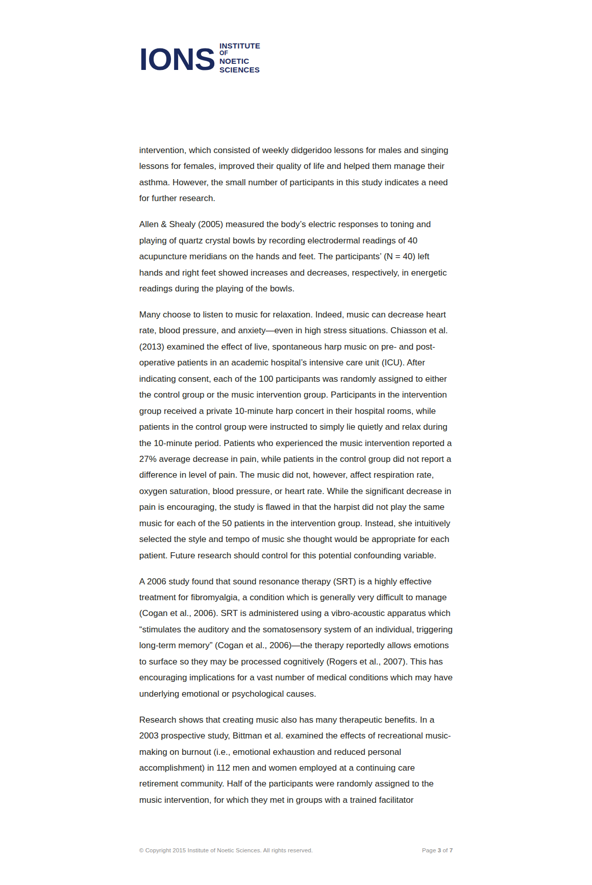IONS
Institute of Noetic Sciences
intervention, which consisted of weekly didgeridoo lessons for males and singing lessons for females, improved their quality of life and helped them manage their asthma. However, the small number of participants in this study indicates a need for further research.
Allen & Shealy (2005) measured the body’s electric responses to toning and playing of quartz crystal bowls by recording electrodermal readings of 40 acupuncture meridians on the hands and feet. The participants’ (N = 40) left hands and right feet showed increases and decreases, respectively, in energetic readings during the playing of the bowls.
Many choose to listen to music for relaxation. Indeed, music can decrease heart rate, blood pressure, and anxiety—even in high stress situations. Chiasson et al. (2013) examined the effect of live, spontaneous harp music on pre- and post-operative patients in an academic hospital’s intensive care unit (ICU). After indicating consent, each of the 100 participants was randomly assigned to either the control group or the music intervention group. Participants in the intervention group received a private 10-minute harp concert in their hospital rooms, while patients in the control group were instructed to simply lie quietly and relax during the 10-minute period. Patients who experienced the music intervention reported a 27% average decrease in pain, while patients in the control group did not report a difference in level of pain. The music did not, however, affect respiration rate, oxygen saturation, blood pressure, or heart rate. While the significant decrease in pain is encouraging, the study is flawed in that the harpist did not play the same music for each of the 50 patients in the intervention group. Instead, she intuitively selected the style and tempo of music she thought would be appropriate for each patient. Future research should control for this potential confounding variable.
A 2006 study found that sound resonance therapy (SRT) is a highly effective treatment for fibromyalgia, a condition which is generally very difficult to manage (Cogan et al., 2006). SRT is administered using a vibro-acoustic apparatus which “stimulates the auditory and the somatosensory system of an individual, triggering long-term memory” (Cogan et al., 2006)—the therapy reportedly allows emotions to surface so they may be processed cognitively (Rogers et al., 2007). This has encouraging implications for a vast number of medical conditions which may have underlying emotional or psychological causes.
Research shows that creating music also has many therapeutic benefits. In a 2003 prospective study, Bittman et al. examined the effects of recreational music-making on burnout (i.e., emotional exhaustion and reduced personal accomplishment) in 112 men and women employed at a continuing care retirement community. Half of the participants were randomly assigned to the music intervention, for which they met in groups with a trained facilitator
© Copyright 2015 Institute of Noetic Sciences. All rights reserved.
Page 3 of 7